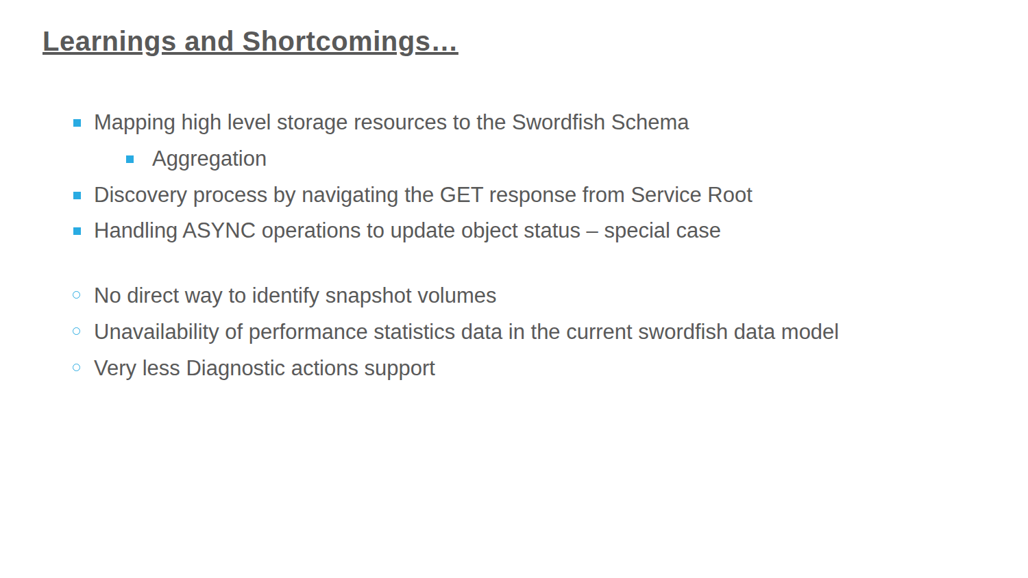Learnings and Shortcomings…
Mapping high level storage resources to the Swordfish Schema
Aggregation
Discovery process by navigating the GET response from Service Root
Handling ASYNC operations to update object status – special case
No direct way to identify snapshot volumes
Unavailability of performance statistics data in the current swordfish data model
Very less Diagnostic actions support